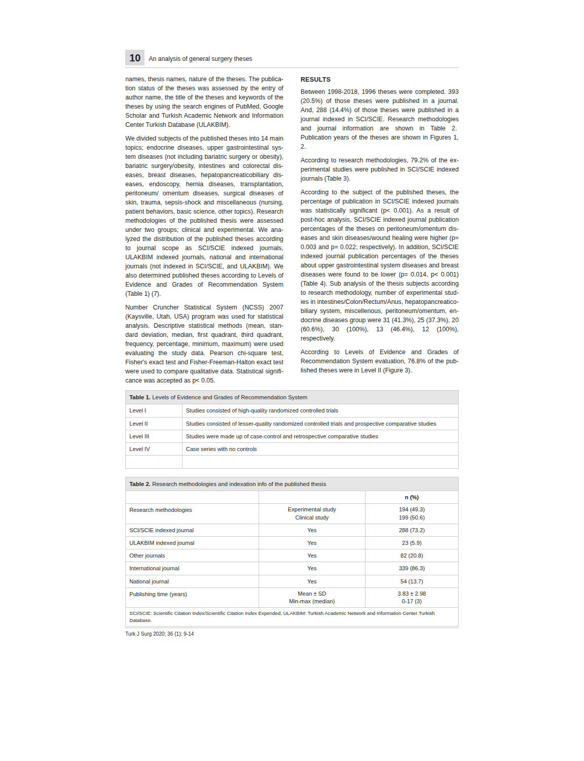10
An analysis of general surgery theses
names, thesis names, nature of the theses. The publication status of the theses was assessed by the entry of author name, the title of the theses and keywords of the theses by using the search engines of PubMed, Google Scholar and Turkish Academic Network and Information Center Turkish Database (ULAKBIM).
We divided subjects of the published theses into 14 main topics; endocrine diseases, upper gastrointestinal system diseases (not including bariatric surgery or obesity), bariatric surgery/obesity, intestines and colorectal diseases, breast diseases, hepatopancreaticobiliary diseases, endoscopy, hernia diseases, transplantation, peritoneum/ omentum diseases, surgical diseases of skin, trauma, sepsis-shock and miscellaneous (nursing, patient behaviors, basic science, other topics). Research methodologies of the published thesis were assessed under two groups; clinical and experimental. We analyzed the distribution of the published theses according to journal scope as SCI/SCIE indexed journals, ULAKBIM indexed journals, national and international journals (not indexed in SCI/SCIE, and ULAKBIM). We also determined published theses according to Levels of Evidence and Grades of Recommendation System (Table 1) (7).
Number Cruncher Statistical System (NCSS) 2007 (Kaysville, Utah, USA) program was used for statistical analysis. Descriptive statistical methods (mean, standard deviation, median, first quadrant, third quadrant, frequency, percentage, minimum, maximum) were used evaluating the study data. Pearson chi-square test, Fisher's exact test and Fisher-Freeman-Halton exact test were used to compare qualitative data. Statistical significance was accepted as p< 0.05.
RESULTS
Between 1998-2018, 1996 theses were completed. 393 (20.5%) of those theses were published in a journal. And, 288 (14.4%) of those theses were published in a journal indexed in SCI/SCIE. Research methodologies and journal information are shown in Table 2. Publication years of the theses are shown in Figures 1, 2.
According to research methodologies, 79.2% of the experimental studies were published in SCI/SCIE indexed journals (Table 3).
According to the subject of the published theses, the percentage of publication in SCI/SCIE indexed journals was statistically significant (p< 0.001). As a result of post-hoc analysis, SCI/SCIE indexed journal publication percentages of the theses on peritoneum/omentum diseases and skin diseases/wound healing were higher (p= 0.003 and p= 0.022; respectively). In addition, SCI/SCIE indexed journal publication percentages of the theses about upper gastrointestinal system diseases and breast diseases were found to be lower (p= 0.014, p< 0.001) (Table 4). Sub analysis of the thesis subjects according to research methodology, number of experimental studies in intestines/Colon/Rectum/Anus, hepatopancreaticobiliary system, miscellenous, peritoneum/omentum, endocrine diseases group were 31 (41.3%), 25 (37.3%), 20 (60.6%), 30 (100%), 13 (46.4%), 12 (100%), respectively.
According to Levels of Evidence and Grades of Recommendation System evaluation, 76.8% of the published theses were in Level II (Figure 3).
Table 1. Levels of Evidence and Grades of Recommendation System
| Level I | Studies consisted of high-quality randomized controlled trials |
| Level II | Studies consisted of lesser-quality randomized controlled trials and prospective comparative studies |
| Level III | Studies were made up of case-control and retrospective comparative studies |
| Level IV | Case series with no controls |
Table 2. Research methodologies and indexation info of the published thesis
| | | n (%) |
| --- | --- | --- |
| Research methodologies | Experimental study Clinical study | 194 (49.3) 199 (50.6) |
| SCI/SCIE indexed journal | Yes | 288 (73.2) |
| ULAKBIM indexed journal | Yes | 23 (5.9) |
| Other journals | Yes | 82 (20.8) |
| International journal | Yes | 339 (86.3) |
| National journal | Yes | 54 (13.7) |
| Publishing time (years) | Mean ± SD Min-max (median) | 3.83 ± 2.98 0-17 (3) |
SCI/SCIE: Scientific Citation Index/Scientific Citation Index Expended, ULAKBIM: Turkish Academic Network and Information Center Turkish Database.
Turk J Surg 2020; 36 (1): 9-14